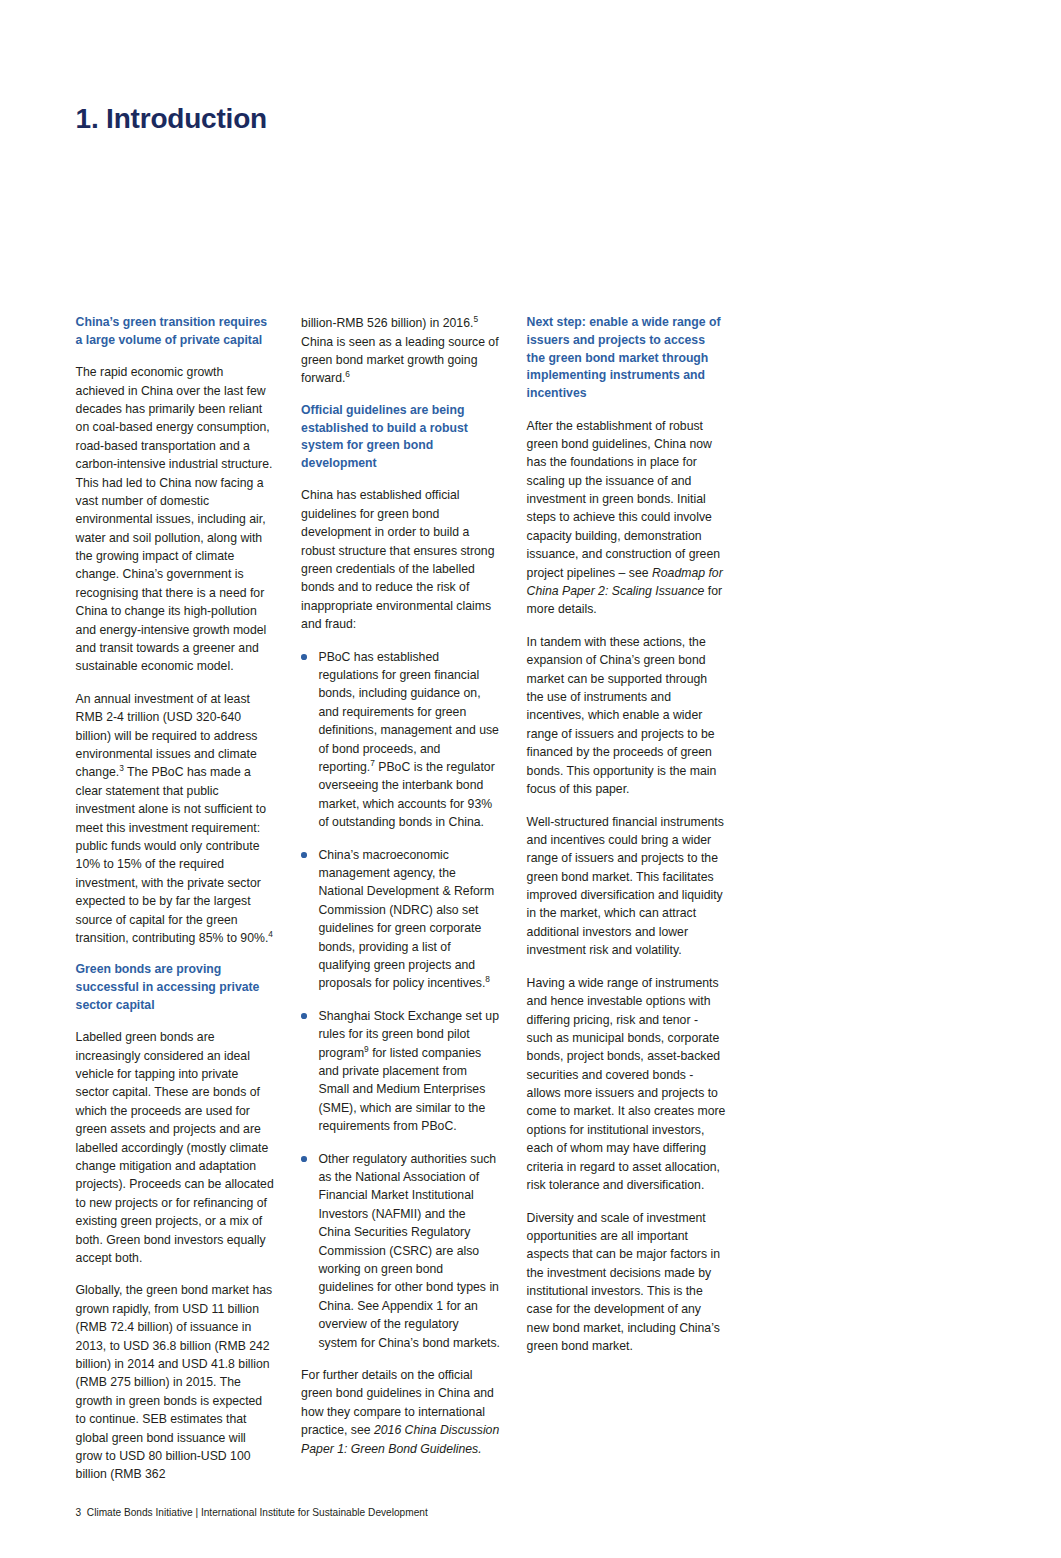1. Introduction
China’s green transition requires a large volume of private capital
The rapid economic growth achieved in China over the last few decades has primarily been reliant on coal-based energy consumption, road-based transportation and a carbon-intensive industrial structure. This had led to China now facing a vast number of domestic environmental issues, including air, water and soil pollution, along with the growing impact of climate change. China’s government is recognising that there is a need for China to change its high-pollution and energy-intensive growth model and transit towards a greener and sustainable economic model.
An annual investment of at least RMB 2-4 trillion (USD 320-640 billion) will be required to address environmental issues and climate change.3 The PBoC has made a clear statement that public investment alone is not sufficient to meet this investment requirement: public funds would only contribute 10% to 15% of the required investment, with the private sector expected to be by far the largest source of capital for the green transition, contributing 85% to 90%.4
Green bonds are proving successful in accessing private sector capital
Labelled green bonds are increasingly considered an ideal vehicle for tapping into private sector capital. These are bonds of which the proceeds are used for green assets and projects and are labelled accordingly (mostly climate change mitigation and adaptation projects). Proceeds can be allocated to new projects or for refinancing of existing green projects, or a mix of both. Green bond investors equally accept both.
Globally, the green bond market has grown rapidly, from USD 11 billion (RMB 72.4 billion) of issuance in 2013, to USD 36.8 billion (RMB 242 billion) in 2014 and USD 41.8 billion (RMB 275 billion) in 2015. The growth in green bonds is expected to continue. SEB estimates that global green bond issuance will grow to USD 80 billion-USD 100 billion (RMB 362
billion-RMB 526 billion) in 2016.5 China is seen as a leading source of green bond market growth going forward.6
Official guidelines are being established to build a robust system for green bond development
China has established official guidelines for green bond development in order to build a robust structure that ensures strong green credentials of the labelled bonds and to reduce the risk of inappropriate environmental claims and fraud:
PBoC has established regulations for green financial bonds, including guidance on, and requirements for green definitions, management and use of bond proceeds, and reporting.7 PBoC is the regulator overseeing the interbank bond market, which accounts for 93% of outstanding bonds in China.
China’s macroeconomic management agency, the National Development & Reform Commission (NDRC) also set guidelines for green corporate bonds, providing a list of qualifying green projects and proposals for policy incentives.8
Shanghai Stock Exchange set up rules for its green bond pilot program9 for listed companies and private placement from Small and Medium Enterprises (SME), which are similar to the requirements from PBoC.
Other regulatory authorities such as the National Association of Financial Market Institutional Investors (NAFMII) and the China Securities Regulatory Commission (CSRC) are also working on green bond guidelines for other bond types in China. See Appendix 1 for an overview of the regulatory system for China’s bond markets.
For further details on the official green bond guidelines in China and how they compare to international practice, see 2016 China Discussion Paper 1: Green Bond Guidelines.
Next step: enable a wide range of issuers and projects to access the green bond market through implementing instruments and incentives
After the establishment of robust green bond guidelines, China now has the foundations in place for scaling up the issuance of and investment in green bonds. Initial steps to achieve this could involve capacity building, demonstration issuance, and construction of green project pipelines – see Roadmap for China Paper 2: Scaling Issuance for more details.
In tandem with these actions, the expansion of China’s green bond market can be supported through the use of instruments and incentives, which enable a wider range of issuers and projects to be financed by the proceeds of green bonds. This opportunity is the main focus of this paper.
Well-structured financial instruments and incentives could bring a wider range of issuers and projects to the green bond market. This facilitates improved diversification and liquidity in the market, which can attract additional investors and lower investment risk and volatility.
Having a wide range of instruments and hence investable options with differing pricing, risk and tenor - such as municipal bonds, corporate bonds, project bonds, asset-backed securities and covered bonds - allows more issuers and projects to come to market. It also creates more options for institutional investors, each of whom may have differing criteria in regard to asset allocation, risk tolerance and diversification.
Diversity and scale of investment opportunities are all important aspects that can be major factors in the investment decisions made by institutional investors. This is the case for the development of any new bond market, including China’s green bond market.
3 Climate Bonds Initiative | International Institute for Sustainable Development